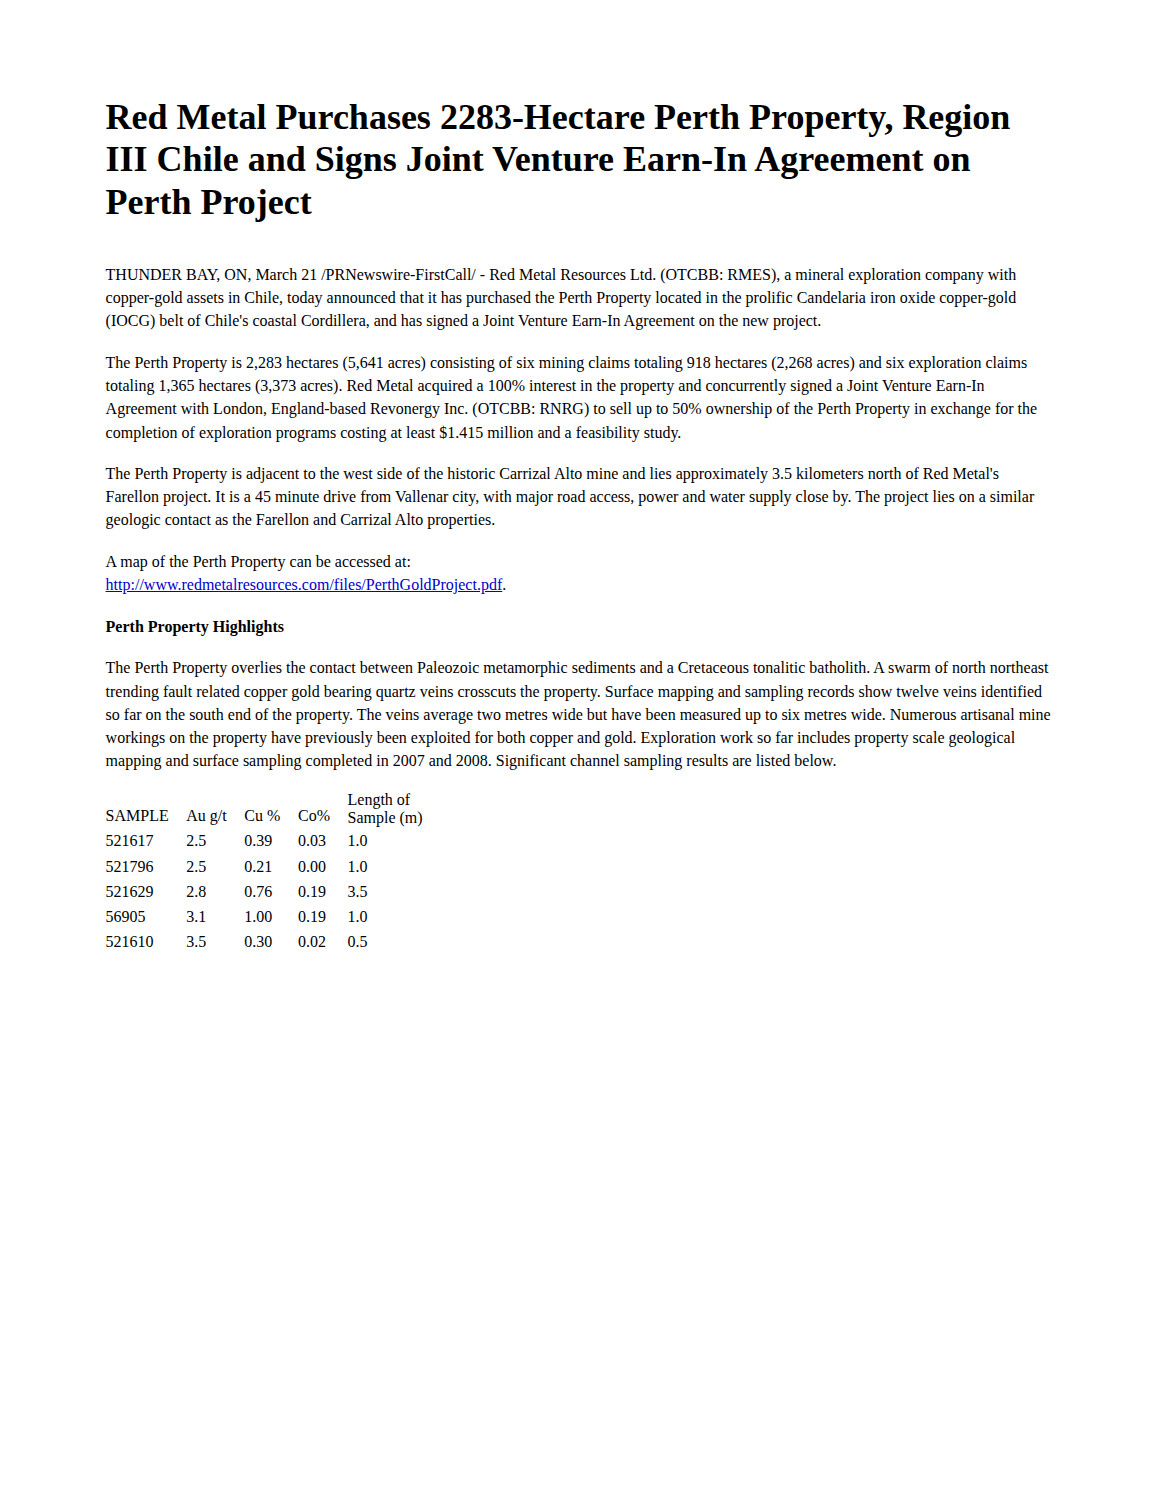Red Metal Purchases 2283-Hectare Perth Property, Region III Chile and Signs Joint Venture Earn-In Agreement on Perth Project
THUNDER BAY, ON, March 21 /PRNewswire-FirstCall/ - Red Metal Resources Ltd. (OTCBB: RMES), a mineral exploration company with copper-gold assets in Chile, today announced that it has purchased the Perth Property located in the prolific Candelaria iron oxide copper-gold (IOCG) belt of Chile's coastal Cordillera, and has signed a Joint Venture Earn-In Agreement on the new project.
The Perth Property is 2,283 hectares (5,641 acres) consisting of six mining claims totaling 918 hectares (2,268 acres) and six exploration claims totaling 1,365 hectares (3,373 acres). Red Metal acquired a 100% interest in the property and concurrently signed a Joint Venture Earn-In Agreement with London, England-based Revonergy Inc. (OTCBB: RNRG) to sell up to 50% ownership of the Perth Property in exchange for the completion of exploration programs costing at least $1.415 million and a feasibility study.
The Perth Property is adjacent to the west side of the historic Carrizal Alto mine and lies approximately 3.5 kilometers north of Red Metal's Farellon project. It is a 45 minute drive from Vallenar city, with major road access, power and water supply close by. The project lies on a similar geologic contact as the Farellon and Carrizal Alto properties.
A map of the Perth Property can be accessed at:
http://www.redmetalresources.com/files/PerthGoldProject.pdf.
Perth Property Highlights
The Perth Property overlies the contact between Paleozoic metamorphic sediments and a Cretaceous tonalitic batholith. A swarm of north northeast trending fault related copper gold bearing quartz veins crosscuts the property. Surface mapping and sampling records show twelve veins identified so far on the south end of the property. The veins average two metres wide but have been measured up to six metres wide. Numerous artisanal mine workings on the property have previously been exploited for both copper and gold. Exploration work so far includes property scale geological mapping and surface sampling completed in 2007 and 2008. Significant channel sampling results are listed below.
| SAMPLE | Au g/t | Cu % | Co% | Length of Sample (m) |
| --- | --- | --- | --- | --- |
| 521617 | 2.5 | 0.39 | 0.03 | 1.0 |
| 521796 | 2.5 | 0.21 | 0.00 | 1.0 |
| 521629 | 2.8 | 0.76 | 0.19 | 3.5 |
| 56905 | 3.1 | 1.00 | 0.19 | 1.0 |
| 521610 | 3.5 | 0.30 | 0.02 | 0.5 |